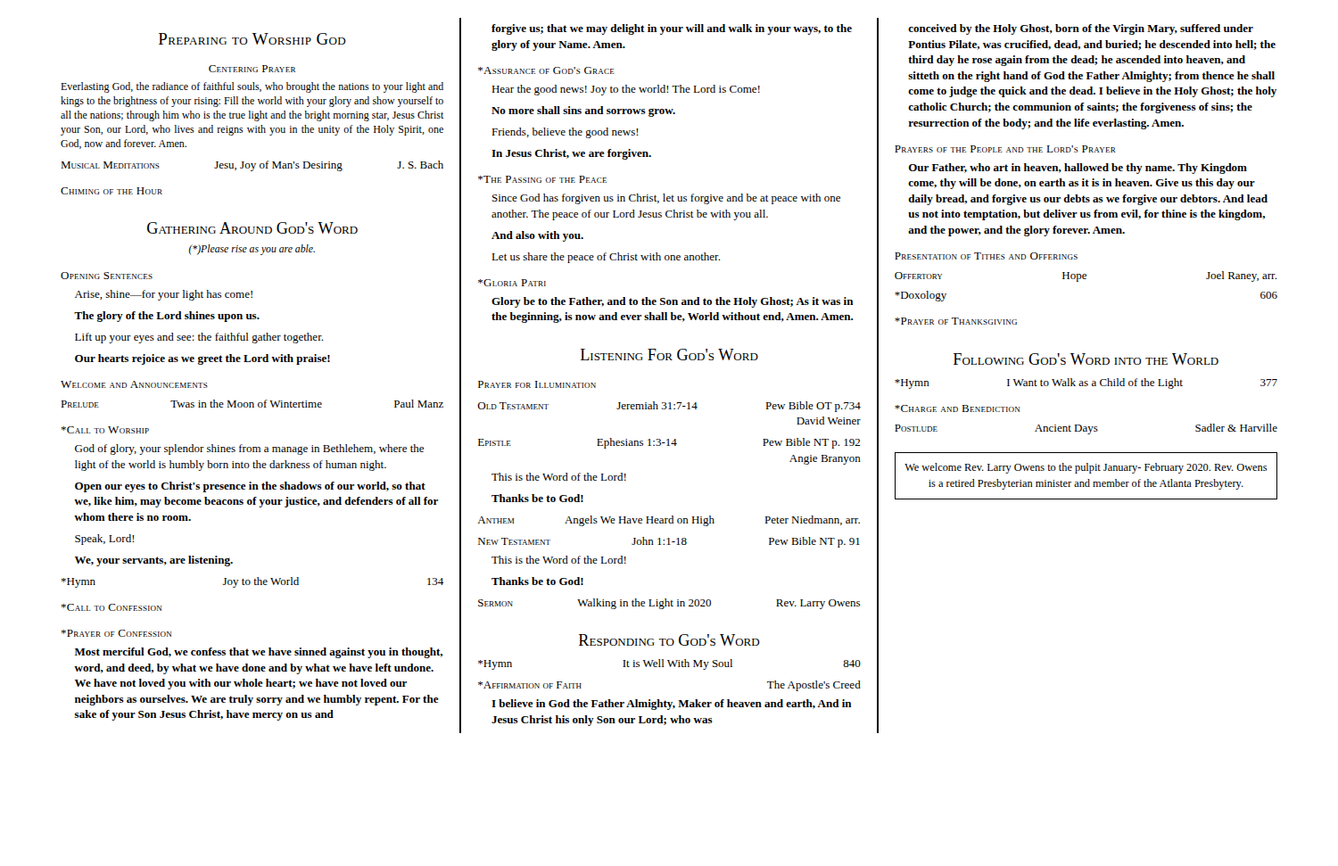Preparing to Worship God
Centering Prayer
Everlasting God, the radiance of faithful souls, who brought the nations to your light and kings to the brightness of your rising: Fill the world with your glory and show yourself to all the nations; through him who is the true light and the bright morning star, Jesus Christ your Son, our Lord, who lives and reigns with you in the unity of the Holy Spirit, one God, now and forever. Amen.
Musical Meditations Jesu, Joy of Man's Desiring J. S. Bach
Chiming of the Hour
Gathering Around God's Word
(*)Please rise as you are able.
Opening Sentences
Arise, shine—for your light has come!
The glory of the Lord shines upon us.
Lift up your eyes and see: the faithful gather together.
Our hearts rejoice as we greet the Lord with praise!
Welcome and Announcements
Prelude Twas in the Moon of Wintertime Paul Manz
*Call to Worship
God of glory, your splendor shines from a manage in Bethlehem, where the light of the world is humbly born into the darkness of human night.
Open our eyes to Christ's presence in the shadows of our world, so that we, like him, may become beacons of your justice, and defenders of all for whom there is no room.
Speak, Lord!
We, your servants, are listening.
*Hymn Joy to the World 134
*Call to Confession
*Prayer of Confession
Most merciful God, we confess that we have sinned against you in thought, word, and deed, by what we have done and by what we have left undone. We have not loved you with our whole heart; we have not loved our neighbors as ourselves. We are truly sorry and we humbly repent. For the sake of your Son Jesus Christ, have mercy on us and
forgive us; that we may delight in your will and walk in your ways, to the glory of your Name. Amen.
*Assurance of God's Grace
Hear the good news! Joy to the world! The Lord is Come!
No more shall sins and sorrows grow.
Friends, believe the good news!
In Jesus Christ, we are forgiven.
*The Passing of the Peace
Since God has forgiven us in Christ, let us forgive and be at peace with one another. The peace of our Lord Jesus Christ be with you all.
And also with you.
Let us share the peace of Christ with one another.
*Gloria Patri
Glory be to the Father, and to the Son and to the Holy Ghost; As it was in the beginning, is now and ever shall be, World without end, Amen. Amen.
Listening For God's Word
Prayer for Illumination
Old Testament Jeremiah 31:7-14 Pew Bible OT p.734
David Weiner
Epistle Ephesians 1:3-14 Pew Bible NT p. 192
Angie Branyon
This is the Word of the Lord!
Thanks be to God!
Anthem Angels We Have Heard on High Peter Niedmann, arr.
New Testament John 1:1-18 Pew Bible NT p. 91
This is the Word of the Lord!
Thanks be to God!
Sermon Walking in the Light in 2020 Rev. Larry Owens
Responding to God's Word
*Hymn It is Well With My Soul 840
*Affirmation of Faith The Apostle's Creed
I believe in God the Father Almighty, Maker of heaven and earth, And in Jesus Christ his only Son our Lord; who was
conceived by the Holy Ghost, born of the Virgin Mary, suffered under Pontius Pilate, was crucified, dead, and buried; he descended into hell; the third day he rose again from the dead; he ascended into heaven, and sitteth on the right hand of God the Father Almighty; from thence he shall come to judge the quick and the dead. I believe in the Holy Ghost; the holy catholic Church; the communion of saints; the forgiveness of sins; the resurrection of the body; and the life everlasting. Amen.
Prayers of the People and the Lord's Prayer
Our Father, who art in heaven, hallowed be thy name. Thy Kingdom come, thy will be done, on earth as it is in heaven. Give us this day our daily bread, and forgive us our debts as we forgive our debtors. And lead us not into temptation, but deliver us from evil, for thine is the kingdom, and the power, and the glory forever. Amen.
Presentation of Tithes and Offerings
Offertory Hope Joel Raney, arr.
*Doxology 606
*Prayer of Thanksgiving
Following God's Word into the World
*Hymn I Want to Walk as a Child of the Light 377
*Charge and Benediction
Postlude Ancient Days Sadler & Harville
We welcome Rev. Larry Owens to the pulpit January- February 2020. Rev. Owens is a retired Presbyterian minister and member of the Atlanta Presbytery.